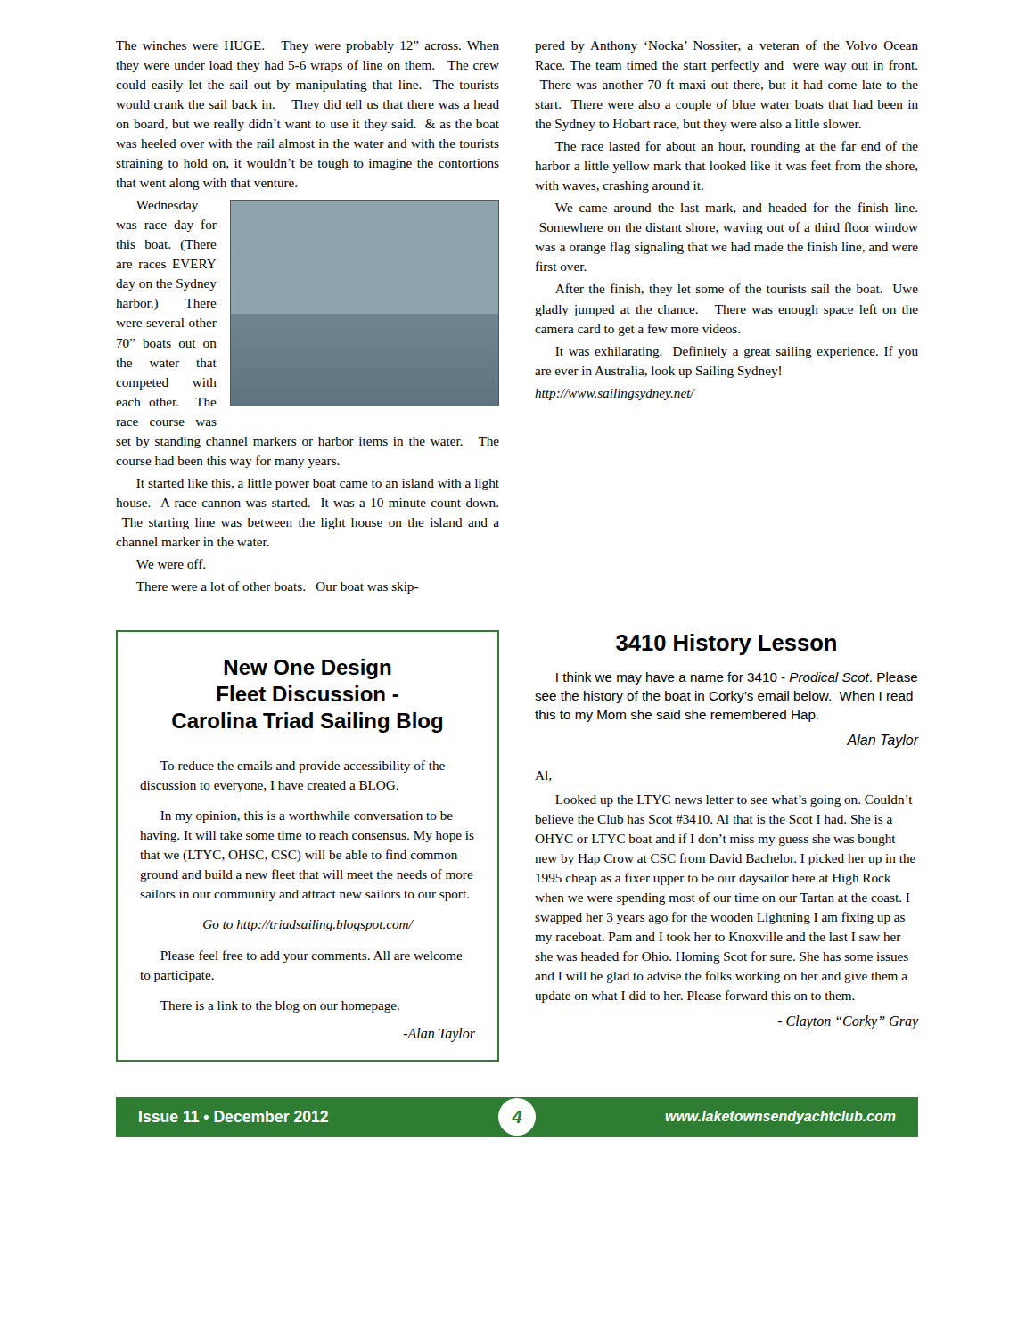The winches were HUGE. They were probably 12” across. When they were under load they had 5-6 wraps of line on them. The crew could easily let the sail out by manipulating that line. The tourists would crank the sail back in. They did tell us that there was a head on board, but we really didn’t want to use it they said. & as the boat was heeled over with the rail almost in the water and with the tourists straining to hold on, it wouldn’t be tough to imagine the contortions that went along with that venture.
Wednesday was race day for this boat. (There are races EVERY day on the Sydney harbor.) There were several other 70” boats out on the water that competed with each other. The race course was set by standing channel markers or harbor items in the water. The course had been this way for many years.
It started like this, a little power boat came to an island with a light house. A race cannon was started. It was a 10 minute count down. The starting line was between the light house on the island and a channel marker in the water.
We were off.
There were a lot of other boats. Our boat was skip-
pered by Anthony ‘Nocka’ Nossiter, a veteran of the Volvo Ocean Race. The team timed the start perfectly and were way out in front. There was another 70 ft maxi out there, but it had come late to the start. There were also a couple of blue water boats that had been in the Sydney to Hobart race, but they were also a little slower.
The race lasted for about an hour, rounding at the far end of the harbor a little yellow mark that looked like it was feet from the shore, with waves, crashing around it.
We came around the last mark, and headed for the finish line. Somewhere on the distant shore, waving out of a third floor window was a orange flag signaling that we had made the finish line, and were first over.
After the finish, they let some of the tourists sail the boat. Uwe gladly jumped at the chance. There was enough space left on the camera card to get a few more videos.
It was exhilarating. Definitely a great sailing experience. If you are ever in Australia, look up Sailing Sydney!
http://www.sailingsydney.net/
New One Design
Fleet Discussion -
Carolina Triad Sailing Blog
To reduce the emails and provide accessibility of the discussion to everyone, I have created a BLOG.
In my opinion, this is a worthwhile conversation to be having. It will take some time to reach consensus. My hope is that we (LTYC, OHSC, CSC) will be able to find common ground and build a new fleet that will meet the needs of more sailors in our community and attract new sailors to our sport.
Go to http://triadsailing.blogspot.com/
Please feel free to add your comments. All are welcome to participate.
There is a link to the blog on our homepage.
-Alan Taylor
3410 History Lesson
I think we may have a name for 3410 - Prodical Scot. Please see the history of the boat in Corky’s email below. When I read this to my Mom she said she remembered Hap.
Alan Taylor
Al,
Looked up the LTYC news letter to see what’s going on. Couldn’t believe the Club has Scot #3410. Al that is the Scot I had. She is a OHYC or LTYC boat and if I don’t miss my guess she was bought new by Hap Crow at CSC from David Bachelor. I picked her up in the 1995 cheap as a fixer upper to be our daysailor here at High Rock when we were spending most of our time on our Tartan at the coast. I swapped her 3 years ago for the wooden Lightning I am fixing up as my raceboat. Pam and I took her to Knoxville and the last I saw her she was headed for Ohio. Homing Scot for sure. She has some issues and I will be glad to advise the folks working on her and give them a update on what I did to her. Please forward this on to them.
- Clayton “Corky” Gray
Issue 11 • December 2012
4
www.laketownsendyachtclub.com